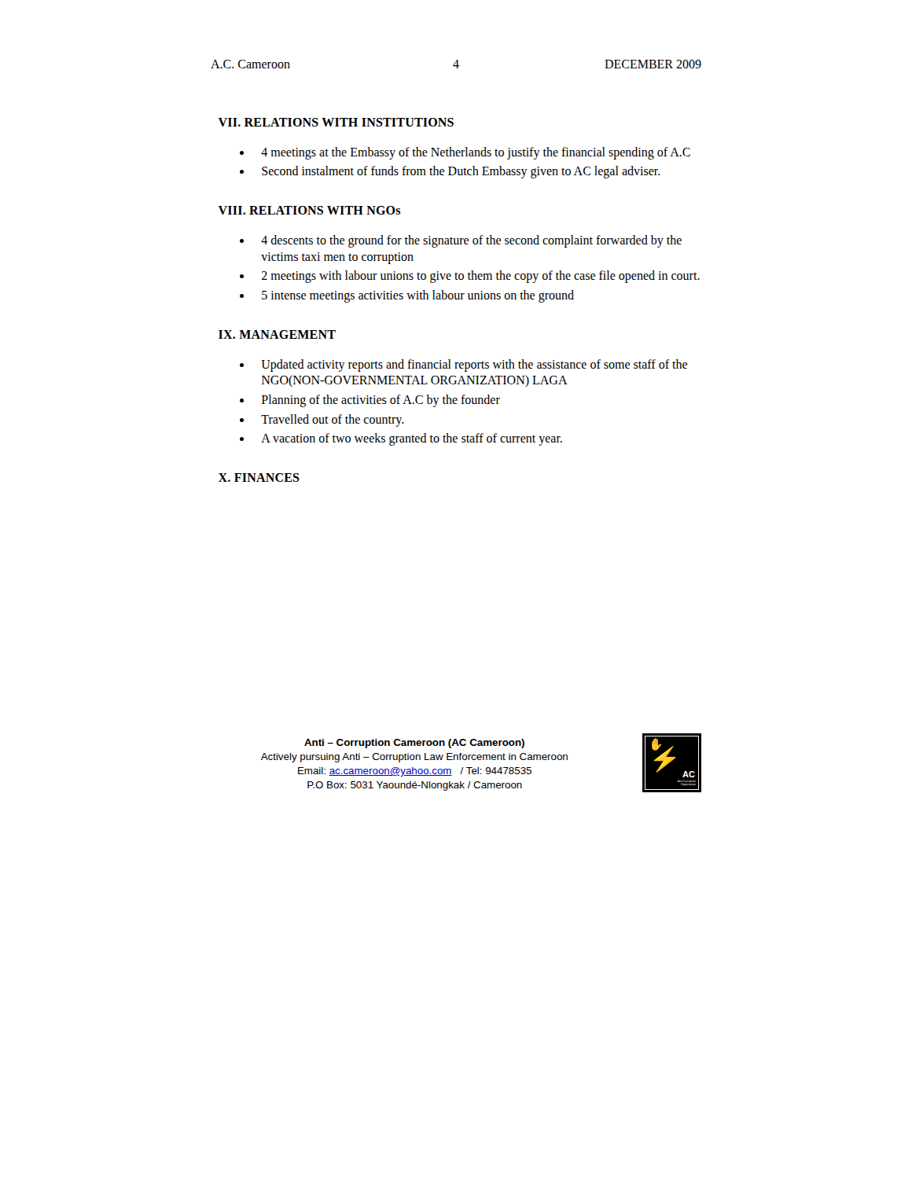A.C. Cameroon
4
DECEMBER 2009
VII. RELATIONS WITH INSTITUTIONS
4 meetings at the Embassy of the Netherlands to justify the financial spending of A.C
Second instalment of funds from the Dutch Embassy given to AC legal adviser.
VIII. RELATIONS WITH NGOs
4 descents to the ground for the signature of the second complaint forwarded by the victims taxi men to corruption
2 meetings with labour unions to give to them the copy of the case file opened in court.
5 intense meetings activities with labour unions on the ground
IX. MANAGEMENT
Updated activity reports and financial reports with the assistance of some staff of the NGO(NON-GOVERNMENTAL ORGANIZATION) LAGA
Planning of the activities of A.C by the founder
Travelled out of the country.
A vacation of two weeks granted to the staff of current year.
X. FINANCES
Anti – Corruption Cameroon (AC Cameroon)
Actively pursuing Anti – Corruption Law Enforcement in Cameroon
Email: ac.cameroon@yahoo.com / Tel: 94478535
P.O Box: 5031 Yaoundé-Nlongkak / Cameroon
✋
⚡
AC
Anti-Corruption
Organisation